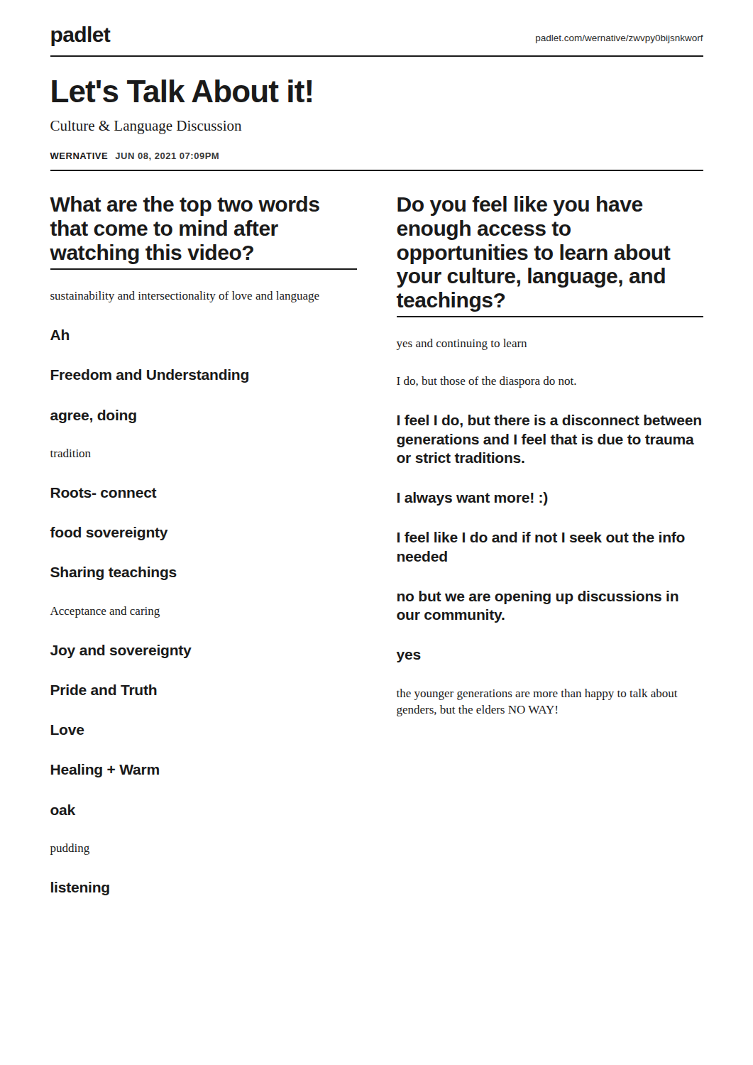padlet
padlet.com/wernative/zwvpy0bijsnkworf
Let's Talk About it!
Culture & Language Discussion
WERNATIVE Jun 08, 2021 07:09PM
What are the top two words that come to mind after watching this video?
sustainability and intersectionality of love and language
Ah
Freedom and Understanding
agree, doing
tradition
Roots- connect
food sovereignty
Sharing teachings
Acceptance and caring
Joy and sovereignty
Pride and Truth
Love
Healing + Warm
oak
pudding
listening
Do you feel like you have enough access to opportunities to learn about your culture, language, and teachings?
yes and continuing to learn
I do, but those of the diaspora do not.
I feel I do, but there is a disconnect between generations and I feel that is due to trauma or strict traditions.
I always want more! :)
I feel like I do and if not I seek out the info needed
no but we are opening up discussions in our community.
yes
the younger generations are more than happy to talk about genders, but the elders NO WAY!